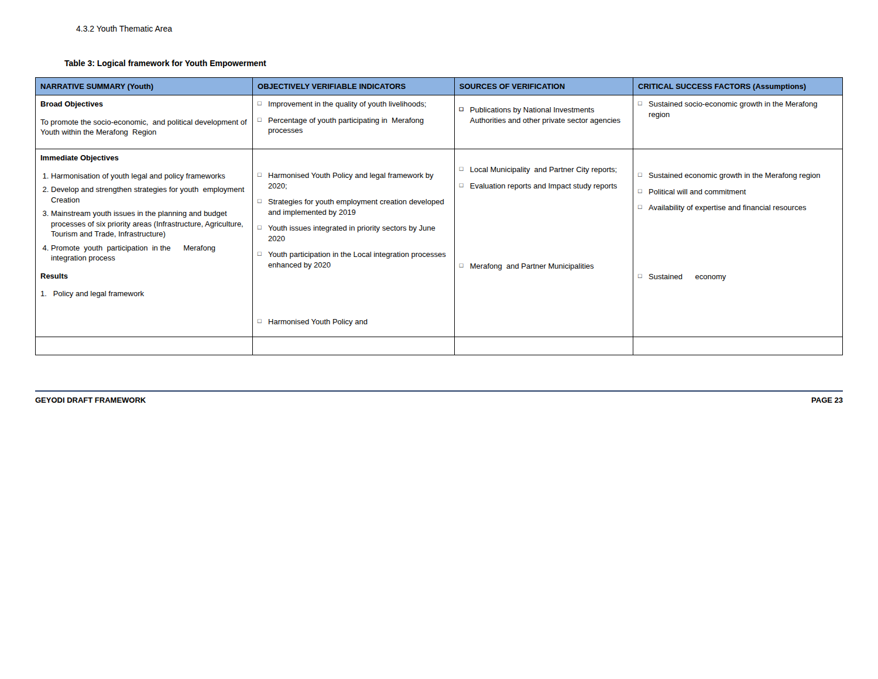4.3.2 Youth Thematic Area
Table 3: Logical framework for Youth Empowerment
| NARRATIVE SUMMARY (Youth) | OBJECTIVELY VERIFIABLE INDICATORS | SOURCES OF VERIFICATION | CRITICAL SUCCESS FACTORS (Assumptions) |
| --- | --- | --- | --- |
| Broad Objectives To promote the socio-economic, and political development of Youth within the Merafong Region | Improvement in the quality of youth livelihoods; Percentage of youth participating in Merafong processes | Publications by National Investments Authorities and other private sector agencies | Sustained socio-economic growth in the Merafong region |
| Immediate Objectives Harmonisation of youth legal and policy frameworks Develop and strengthen strategies for youth employment Creation Mainstream youth issues in the planning and budget processes of six priority areas (Infrastructure, Agriculture, Tourism and Trade, Infrastructure) Promote youth participation in the Merafong integration process Results 1. Policy and legal framework | Harmonised Youth Policy and legal framework by 2020; Strategies for youth employment creation developed and implemented by 2019 Youth issues integrated in priority sectors by June 2020 Youth participation in the Local integration processes enhanced by 2020 Harmonised Youth Policy and | Local Municipality and Partner City reports; Evaluation reports and Impact study reports Merafong and Partner Municipalities | Sustained economic growth in the Merafong region Political will and commitment Availability of expertise and financial resources Sustained economy |
GEYODI DRAFT FRAMEWORK PAGE 23